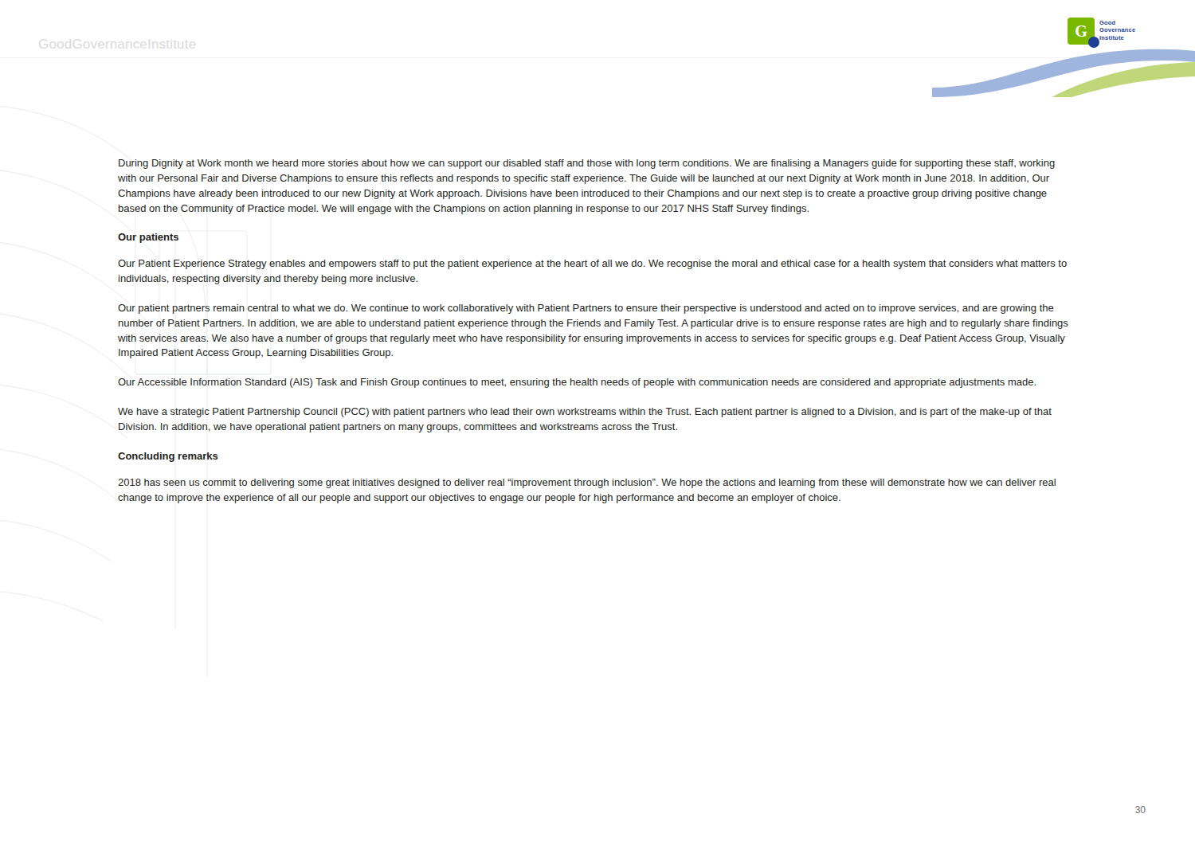GoodGovernanceInstitute
G
Good
Governance
Institute
During Dignity at Work month we heard more stories about how we can support our disabled staff and those with long term conditions. We are finalising a Managers guide for supporting these staff, working with our Personal Fair and Diverse Champions to ensure this reflects and responds to specific staff experience. The Guide will be launched at our next Dignity at Work month in June 2018. In addition, Our Champions have already been introduced to our new Dignity at Work approach. Divisions have been introduced to their Champions and our next step is to create a proactive group driving positive change based on the Community of Practice model. We will engage with the Champions on action planning in response to our 2017 NHS Staff Survey findings.
Our patients
Our Patient Experience Strategy enables and empowers staff to put the patient experience at the heart of all we do. We recognise the moral and ethical case for a health system that considers what matters to individuals, respecting diversity and thereby being more inclusive.
Our patient partners remain central to what we do. We continue to work collaboratively with Patient Partners to ensure their perspective is understood and acted on to improve services, and are growing the number of Patient Partners. In addition, we are able to understand patient experience through the Friends and Family Test. A particular drive is to ensure response rates are high and to regularly share findings with services areas. We also have a number of groups that regularly meet who have responsibility for ensuring improvements in access to services for specific groups e.g. Deaf Patient Access Group, Visually Impaired Patient Access Group, Learning Disabilities Group.
Our Accessible Information Standard (AIS) Task and Finish Group continues to meet, ensuring the health needs of people with communication needs are considered and appropriate adjustments made.
We have a strategic Patient Partnership Council (PCC) with patient partners who lead their own workstreams within the Trust. Each patient partner is aligned to a Division, and is part of the make-up of that Division. In addition, we have operational patient partners on many groups, committees and workstreams across the Trust.
Concluding remarks
2018 has seen us commit to delivering some great initiatives designed to deliver real “improvement through inclusion”. We hope the actions and learning from these will demonstrate how we can deliver real change to improve the experience of all our people and support our objectives to engage our people for high performance and become an employer of choice.
30